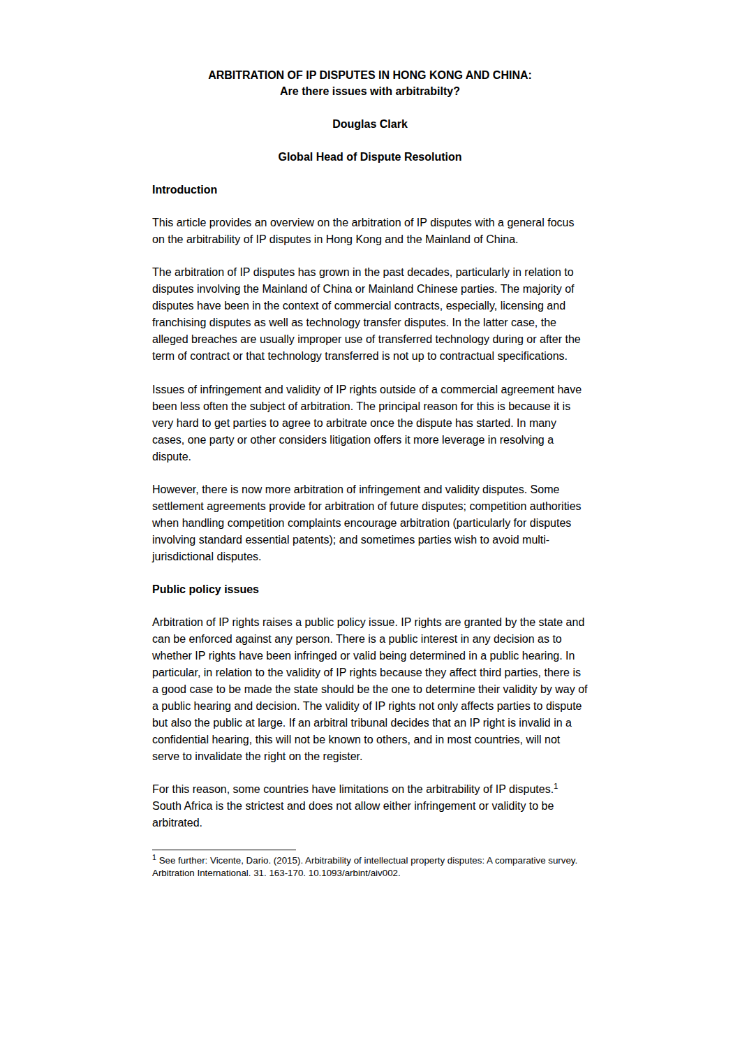ARBITRATION OF IP DISPUTES IN HONG KONG AND CHINA:Are there issues with arbitrabilty?
Douglas Clark
Global Head of Dispute Resolution
Introduction
This article provides an overview on the arbitration of IP disputes with a general focus on the arbitrability of IP disputes in Hong Kong and the Mainland of China.
The arbitration of IP disputes has grown in the past decades, particularly in relation to disputes involving the Mainland of China or Mainland Chinese parties. The majority of disputes have been in the context of commercial contracts, especially, licensing and franchising disputes as well as technology transfer disputes. In the latter case, the alleged breaches are usually improper use of transferred technology during or after the term of contract or that technology transferred is not up to contractual specifications.
Issues of infringement and validity of IP rights outside of a commercial agreement have been less often the subject of arbitration. The principal reason for this is because it is very hard to get parties to agree to arbitrate once the dispute has started. In many cases, one party or other considers litigation offers it more leverage in resolving a dispute.
However, there is now more arbitration of infringement and validity disputes. Some settlement agreements provide for arbitration of future disputes; competition authorities when handling competition complaints encourage arbitration (particularly for disputes involving standard essential patents); and sometimes parties wish to avoid multi-jurisdictional disputes.
Public policy issues
Arbitration of IP rights raises a public policy issue. IP rights are granted by the state and can be enforced against any person. There is a public interest in any decision as to whether IP rights have been infringed or valid being determined in a public hearing. In particular, in relation to the validity of IP rights because they affect third parties, there is a good case to be made the state should be the one to determine their validity by way of a public hearing and decision. The validity of IP rights not only affects parties to dispute but also the public at large. If an arbitral tribunal decides that an IP right is invalid in a confidential hearing, this will not be known to others, and in most countries, will not serve to invalidate the right on the register.
For this reason, some countries have limitations on the arbitrability of IP disputes.1 South Africa is the strictest and does not allow either infringement or validity to be arbitrated.
1 See further: Vicente, Dario. (2015). Arbitrability of intellectual property disputes: A comparative survey. Arbitration International. 31. 163-170. 10.1093/arbint/aiv002.